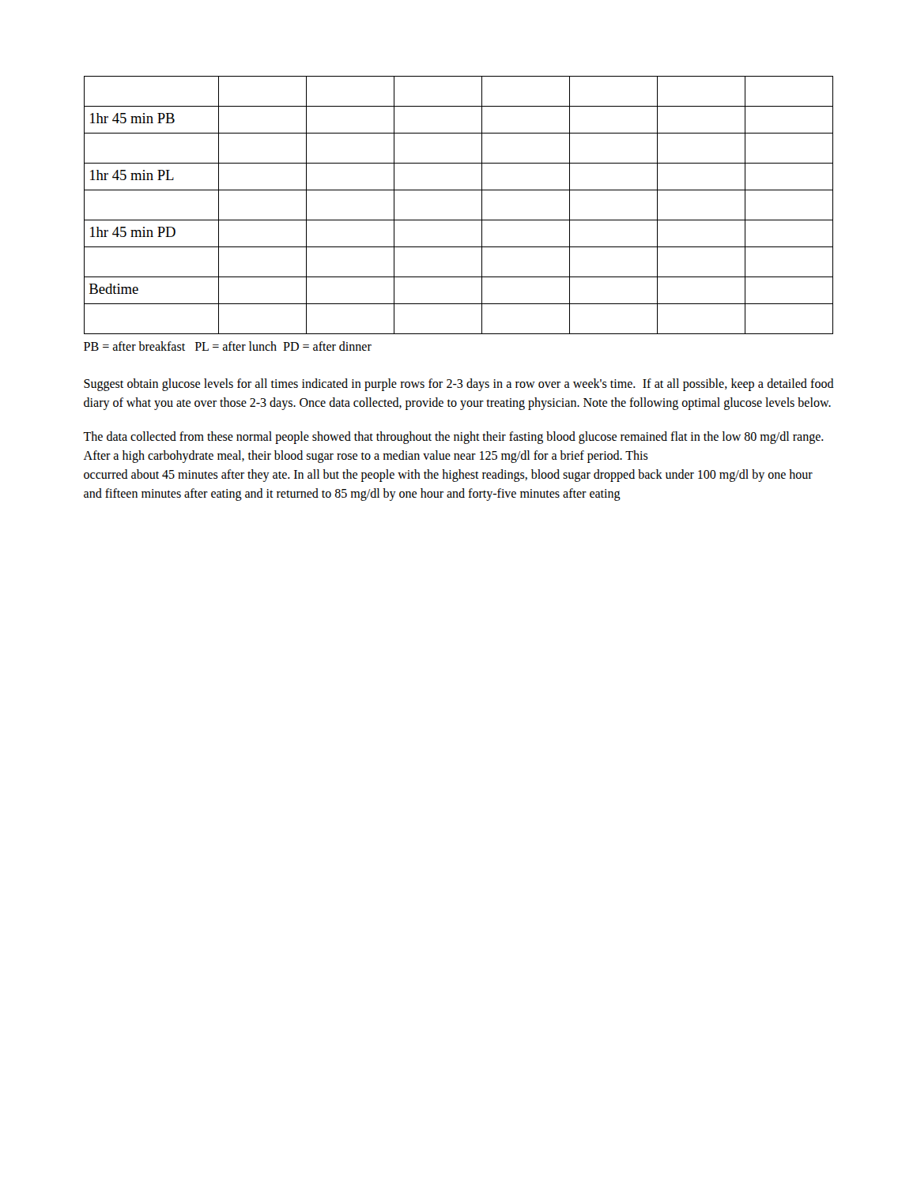| 1hr 45 min PB | | | | | | | |
| 1hr 45 min PL | | | | | | | |
| 1hr 45 min PD | | | | | | | |
| Bedtime | | | | | | | |
PB = after breakfast PL = after lunch PD = after dinner
Suggest obtain glucose levels for all times indicated in purple rows for 2-3 days in a row over a week's time. If at all possible, keep a detailed food diary of what you ate over those 2-3 days. Once data collected, provide to your treating physician. Note the following optimal glucose levels below.
The data collected from these normal people showed that throughout the night their fasting blood glucose remained flat in the low 80 mg/dl range. After a high carbohydrate meal, their blood sugar rose to a median value near 125 mg/dl for a brief period. This
occurred about 45 minutes after they ate. In all but the people with the highest readings, blood sugar dropped back under 100 mg/dl by one hour and fifteen minutes after eating and it returned to 85 mg/dl by one hour and forty-five minutes after eating